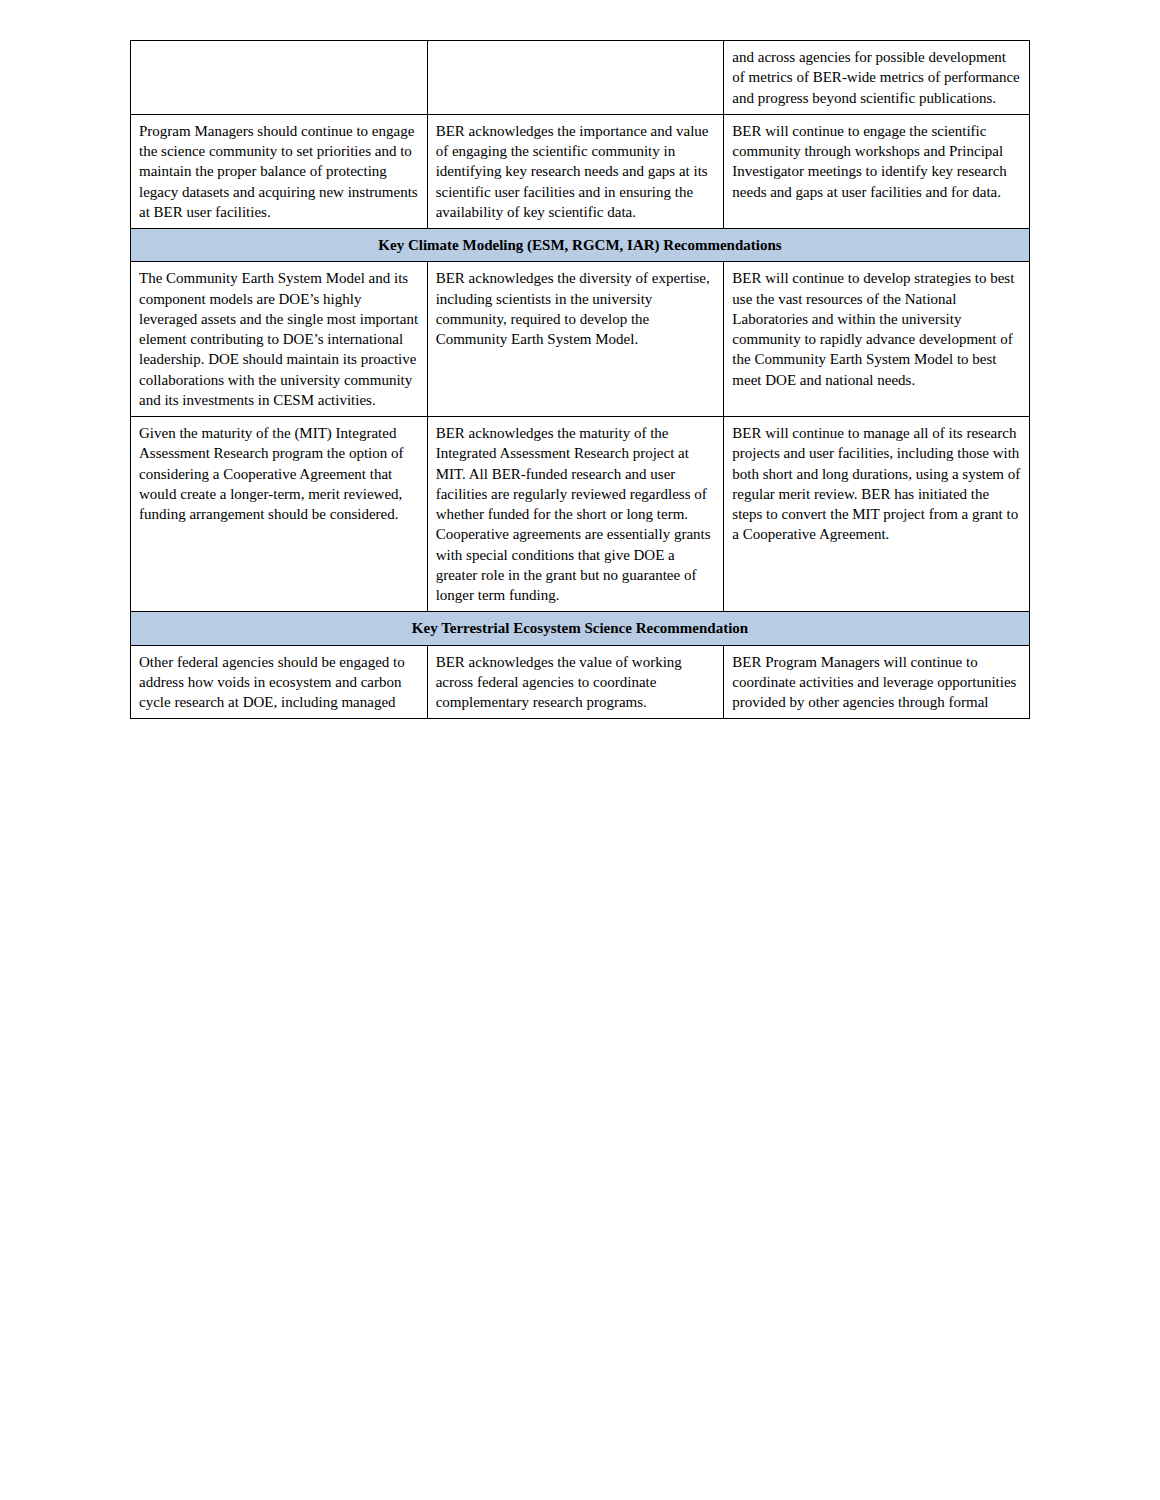| | | and across agencies for possible development of metrics of BER-wide metrics of performance and progress beyond scientific publications. |
| Program Managers should continue to engage the science community to set priorities and to maintain the proper balance of protecting legacy datasets and acquiring new instruments at BER user facilities. | BER acknowledges the importance and value of engaging the scientific community in identifying key research needs and gaps at its scientific user facilities and in ensuring the availability of key scientific data. | BER will continue to engage the scientific community through workshops and Principal Investigator meetings to identify key research needs and gaps at user facilities and for data. |
| Key Climate Modeling (ESM, RGCM, IAR) Recommendations |
| The Community Earth System Model and its component models are DOE’s highly leveraged assets and the single most important element contributing to DOE’s international leadership. DOE should maintain its proactive collaborations with the university community and its investments in CESM activities. | BER acknowledges the diversity of expertise, including scientists in the university community, required to develop the Community Earth System Model. | BER will continue to develop strategies to best use the vast resources of the National Laboratories and within the university community to rapidly advance development of the Community Earth System Model to best meet DOE and national needs. |
| Given the maturity of the (MIT) Integrated Assessment Research program the option of considering a Cooperative Agreement that would create a longer-term, merit reviewed, funding arrangement should be considered. | BER acknowledges the maturity of the Integrated Assessment Research project at MIT. All BER-funded research and user facilities are regularly reviewed regardless of whether funded for the short or long term. Cooperative agreements are essentially grants with special conditions that give DOE a greater role in the grant but no guarantee of longer term funding. | BER will continue to manage all of its research projects and user facilities, including those with both short and long durations, using a system of regular merit review. BER has initiated the steps to convert the MIT project from a grant to a Cooperative Agreement. |
| Key Terrestrial Ecosystem Science Recommendation |
| Other federal agencies should be engaged to address how voids in ecosystem and carbon cycle research at DOE, including managed | BER acknowledges the value of working across federal agencies to coordinate complementary research programs. | BER Program Managers will continue to coordinate activities and leverage opportunities provided by other agencies through formal |